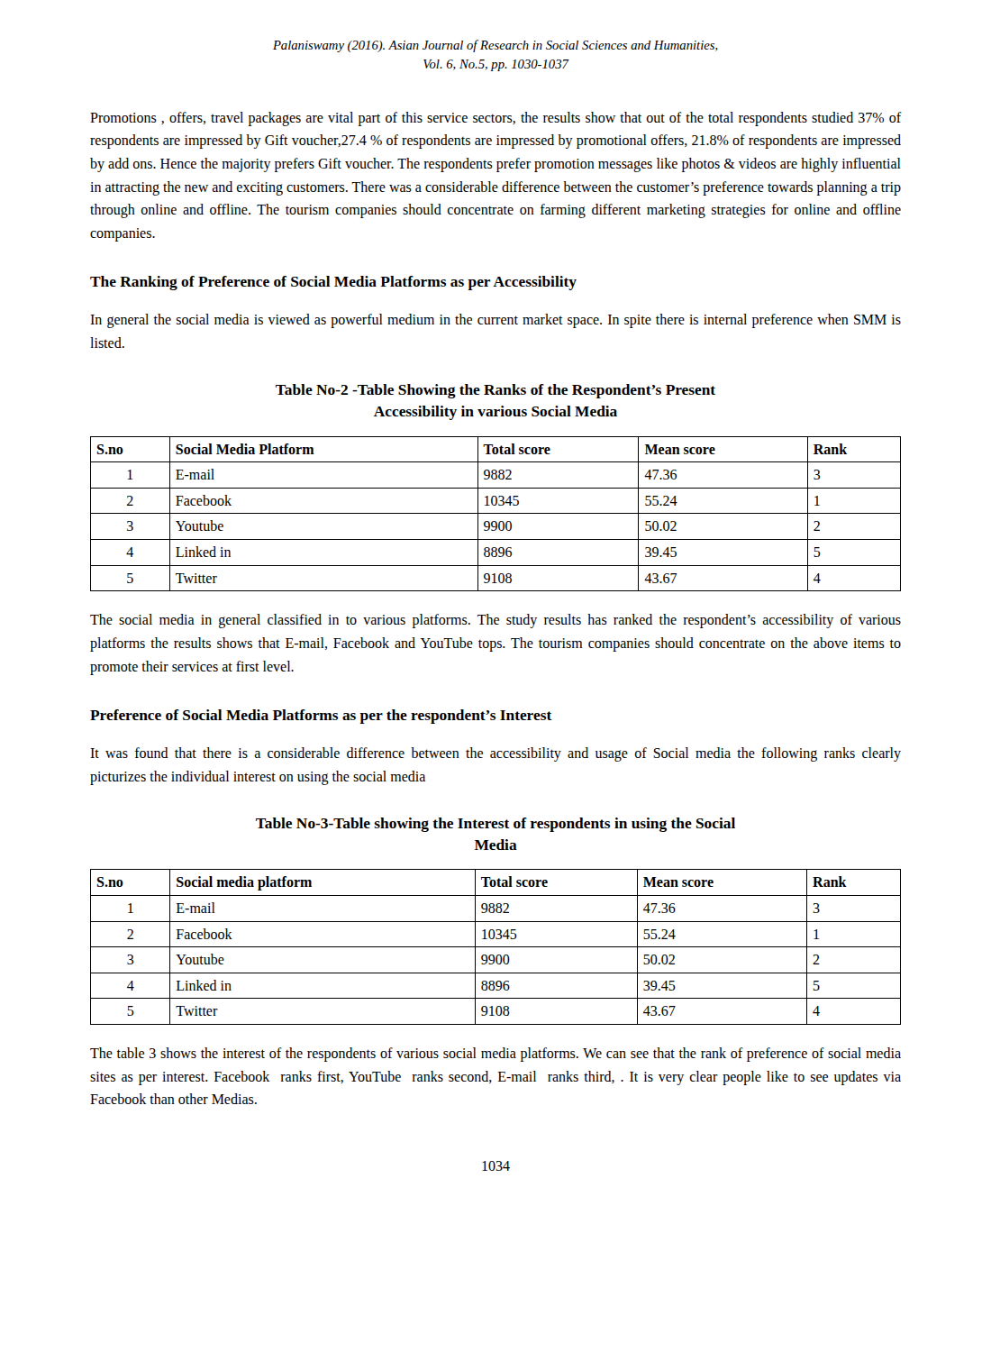Palaniswamy (2016). Asian Journal of Research in Social Sciences and Humanities,
Vol. 6, No.5, pp. 1030-1037
Promotions , offers, travel packages are vital part of this service sectors, the results show that out of the total respondents studied 37% of respondents are impressed by Gift voucher,27.4 % of respondents are impressed by promotional offers, 21.8% of respondents are impressed by add ons. Hence the majority prefers Gift voucher. The respondents prefer promotion messages like photos & videos are highly influential in attracting the new and exciting customers. There was a considerable difference between the customer’s preference towards planning a trip through online and offline. The tourism companies should concentrate on farming different marketing strategies for online and offline companies.
The Ranking of Preference of Social Media Platforms as per Accessibility
In general the social media is viewed as powerful medium in the current market space. In spite there is internal preference when SMM is listed.
Table No-2 -Table Showing the Ranks of the Respondent’s Present
Accessibility in various Social Media
| S.no | Social Media Platform | Total score | Mean score | Rank |
| --- | --- | --- | --- | --- |
| 1 | E-mail | 9882 | 47.36 | 3 |
| 2 | Facebook | 10345 | 55.24 | 1 |
| 3 | Youtube | 9900 | 50.02 | 2 |
| 4 | Linked in | 8896 | 39.45 | 5 |
| 5 | Twitter | 9108 | 43.67 | 4 |
The social media in general classified in to various platforms. The study results has ranked the respondent’s accessibility of various platforms the results shows that E-mail, Facebook and YouTube tops. The tourism companies should concentrate on the above items to promote their services at first level.
Preference of Social Media Platforms as per the respondent’s Interest
It was found that there is a considerable difference between the accessibility and usage of Social media the following ranks clearly picturizes the individual interest on using the social media
Table No-3-Table showing the Interest of respondents in using the Social
Media
| S.no | Social media platform | Total score | Mean score | Rank |
| --- | --- | --- | --- | --- |
| 1 | E-mail | 9882 | 47.36 | 3 |
| 2 | Facebook | 10345 | 55.24 | 1 |
| 3 | Youtube | 9900 | 50.02 | 2 |
| 4 | Linked in | 8896 | 39.45 | 5 |
| 5 | Twitter | 9108 | 43.67 | 4 |
The table 3 shows the interest of the respondents of various social media platforms. We can see that the rank of preference of social media sites as per interest. Facebook ranks first, YouTube ranks second, E-mail ranks third, . It is very clear people like to see updates via Facebook than other Medias.
1034